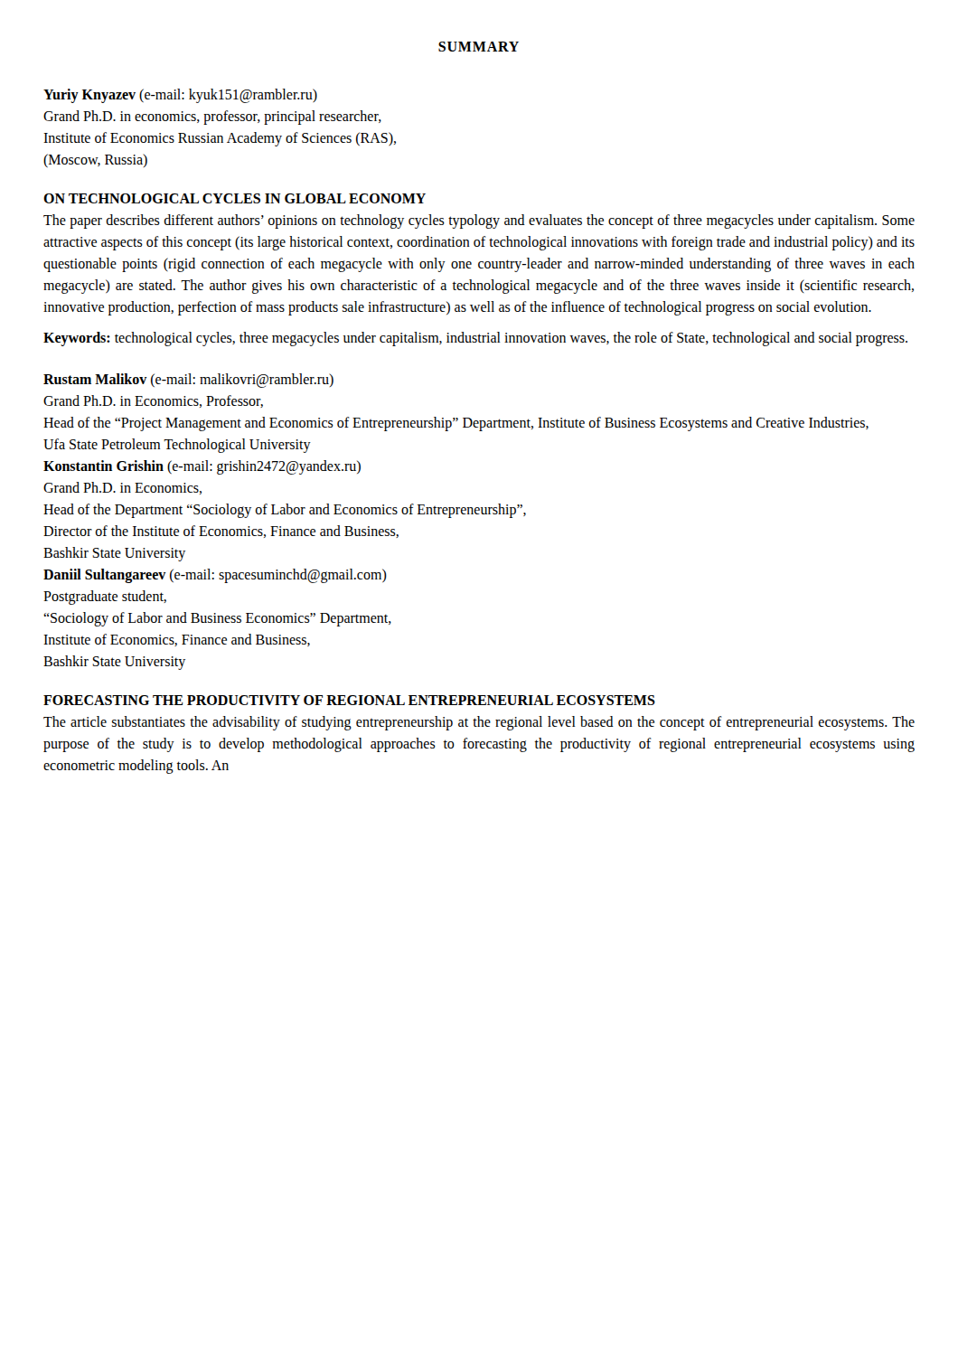SUMMARY
Yuriy Knyazev (e-mail: kyuk151@rambler.ru)
Grand Ph.D. in economics, professor, principal researcher,
Institute of Economics Russian Academy of Sciences (RAS),
(Moscow, Russia)
ON TECHNOLOGICAL CYCLES IN GLOBAL ECONOMY
The paper describes different authors’ opinions on technology cycles typology and evaluates the concept of three megacycles under capitalism. Some attractive aspects of this concept (its large historical context, coordination of technological innovations with foreign trade and industrial policy) and its questionable points (rigid connection of each megacycle with only one country-leader and narrow-minded understanding of three waves in each megacycle) are stated. The author gives his own characteristic of a technological megacycle and of the three waves inside it (scientific research, innovative production, perfection of mass products sale infrastructure) as well as of the influence of technological progress on social evolution.
Keywords: technological cycles, three megacycles under capitalism, industrial innovation waves, the role of State, technological and social progress.
Rustam Malikov (e-mail: malikovri@rambler.ru)
Grand Ph.D. in Economics, Professor,
Head of the “Project Management and Economics of Entrepreneurship” Department, Institute of Business Ecosystems and Creative Industries,
Ufa State Petroleum Technological University
Konstantin Grishin (e-mail: grishin2472@yandex.ru)
Grand Ph.D. in Economics,
Head of the Department “Sociology of Labor and Economics of Entrepreneurship”,
Director of the Institute of Economics, Finance and Business,
Bashkir State University
Daniil Sultangareev (e-mail: spacesuminchd@gmail.com)
Postgraduate student,
“Sociology of Labor and Business Economics” Department,
Institute of Economics, Finance and Business,
Bashkir State University
FORECASTING THE PRODUCTIVITY OF REGIONAL ENTREPRENEURIAL ECOSYSTEMS
The article substantiates the advisability of studying entrepreneurship at the regional level based on the concept of entrepreneurial ecosystems. The purpose of the study is to develop methodological approaches to forecasting the productivity of regional entrepreneurial ecosystems using econometric modeling tools. An